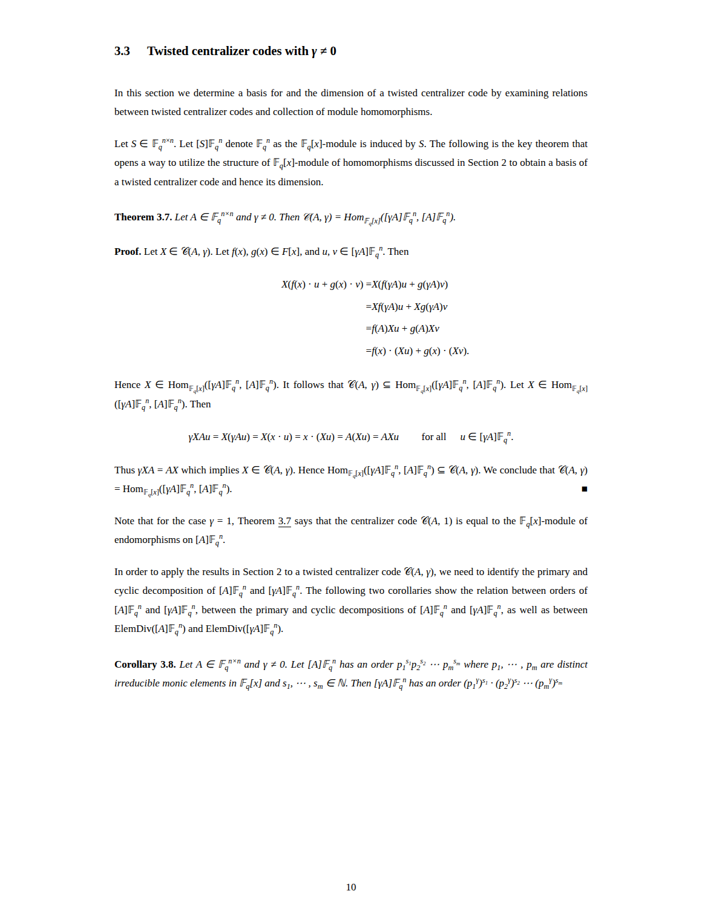3.3 Twisted centralizer codes with γ ≠ 0
In this section we determine a basis for and the dimension of a twisted centralizer code by examining relations between twisted centralizer codes and collection of module homomorphisms.
Let S ∈ 𝔽qn×n. Let [S]𝔽qn denote 𝔽qn as the 𝔽q[x]-module is induced by S. The following is the key theorem that opens a way to utilize the structure of 𝔽q[x]-module of homomorphisms discussed in Section 2 to obtain a basis of a twisted centralizer code and hence its dimension.
Theorem 3.7. Let A ∈ 𝔽qn×n and γ ≠ 0. Then 𝒞(A, γ) = Hom𝔽q[x]([γA]𝔽qn, [A]𝔽qn).
Proof. Let X ∈ 𝒞(A, γ). Let f(x), g(x) ∈ F[x], and u, v ∈ [γA]𝔽qn. Then
X(f(x) · u + g(x) · v) = X(f(γA)u + g(γA)v) = Xf(γA)u + Xg(γA)v = f(A)Xu + g(A)Xv = f(x) · (Xu) + g(x) · (Xv).
Hence X ∈ Hom𝔽q[x]([γA]𝔽qn, [A]𝔽qn). It follows that 𝒞(A, γ) ⊆ Hom𝔽q[x]([γA]𝔽qn, [A]𝔽qn). Let X ∈ Hom𝔽q[x]([γA]𝔽qn, [A]𝔽qn). Then
γXAu = X(γAu) = X(x · u) = x · (Xu) = A(Xu) = AXu for all u ∈ [γA]𝔽qn.
Thus γXA = AX which implies X ∈ 𝒞(A, γ). Hence Hom𝔽q[x]([γA]𝔽qn, [A]𝔽qn) ⊆ 𝒞(A, γ). We conclude that 𝒞(A, γ) = Hom𝔽q[x]([γA]𝔽qn, [A]𝔽qn).■
Note that for the case γ = 1, Theorem 3.7 says that the centralizer code 𝒞(A, 1) is equal to the 𝔽q[x]-module of endomorphisms on [A]𝔽qn.
In order to apply the results in Section 2 to a twisted centralizer code 𝒞(A, γ), we need to identify the primary and cyclic decomposition of [A]𝔽qn and [γA]𝔽qn. The following two corollaries show the relation between orders of [A]𝔽qn and [γA]𝔽qn, between the primary and cyclic decompositions of [A]𝔽qn and [γA]𝔽qn, as well as between ElemDiv([A]𝔽qn) and ElemDiv([γA]𝔽qn).
Corollary 3.8. Let A ∈ 𝔽qn×n and γ ≠ 0. Let [A]𝔽qn has an order p1s1p2s2 ⋯ pmsm where p1, ⋯ , pm are distinct irreducible monic elements in 𝔽q[x] and s1, ⋯ , sm ∈ ℕ. Then [γA]𝔽qn has an order (p1γ)s1 · (p2γ)s2 ⋯ (pmγ)sm
10